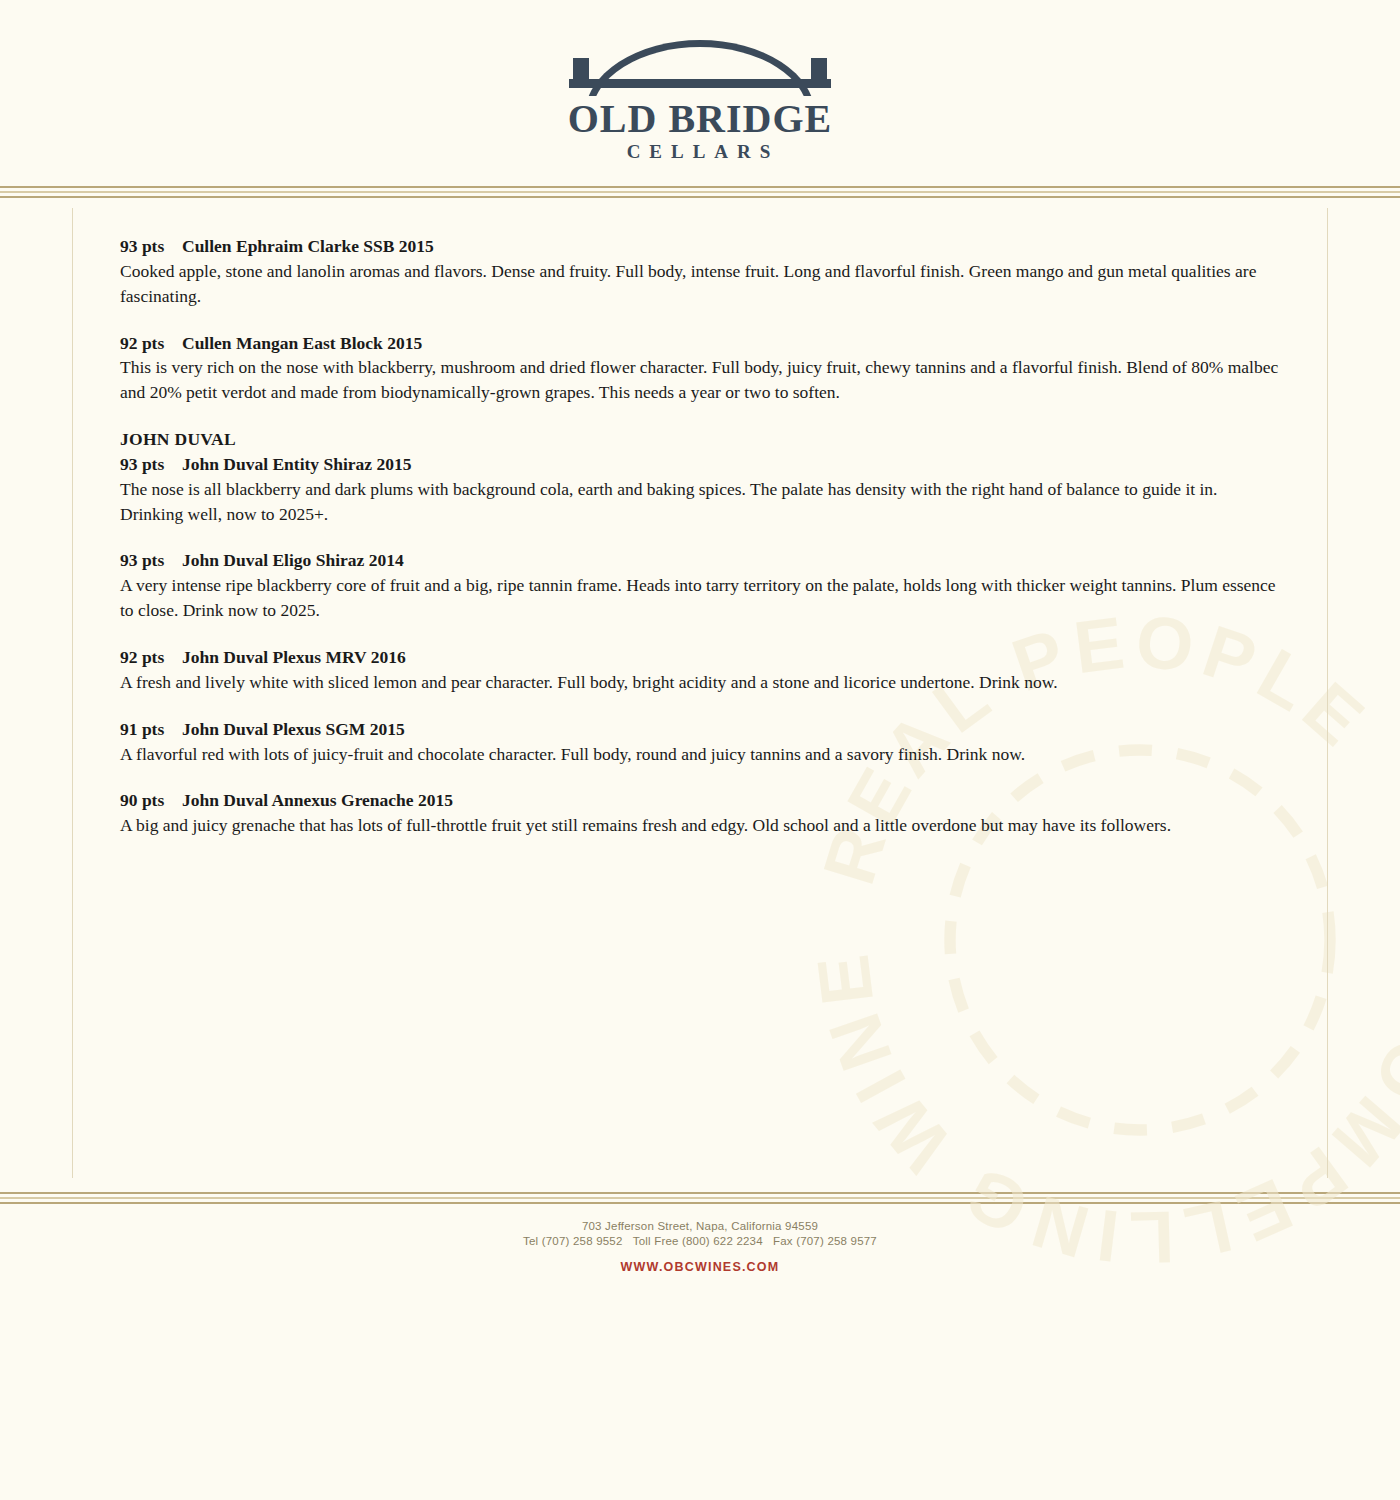REAL PEOPLE COMPELLING WINE
OLD BRIDGE
CELLARS
93 pts Cullen Ephraim Clarke SSB 2015
Cooked apple, stone and lanolin aromas and flavors. Dense and fruity. Full body, intense fruit. Long and flavorful finish. Green mango and gun metal qualities are fascinating.
92 pts Cullen Mangan East Block 2015
This is very rich on the nose with blackberry, mushroom and dried flower character. Full body, juicy fruit, chewy tannins and a flavorful finish. Blend of 80% malbec and 20% petit verdot and made from biodynamically-grown grapes. This needs a year or two to soften.
JOHN DUVAL
93 pts John Duval Entity Shiraz 2015
The nose is all blackberry and dark plums with background cola, earth and baking spices. The palate has density with the right hand of balance to guide it in. Drinking well, now to 2025+.
93 pts John Duval Eligo Shiraz 2014
A very intense ripe blackberry core of fruit and a big, ripe tannin frame. Heads into tarry territory on the palate, holds long with thicker weight tannins. Plum essence to close. Drink now to 2025.
92 pts John Duval Plexus MRV 2016
A fresh and lively white with sliced lemon and pear character. Full body, bright acidity and a stone and licorice undertone. Drink now.
91 pts John Duval Plexus SGM 2015
A flavorful red with lots of juicy-fruit and chocolate character. Full body, round and juicy tannins and a savory finish. Drink now.
90 pts John Duval Annexus Grenache 2015
A big and juicy grenache that has lots of full-throttle fruit yet still remains fresh and edgy. Old school and a little overdone but may have its followers.
703 Jefferson Street, Napa, California 94559
Tel (707) 258 9552 Toll Free (800) 622 2234 Fax (707) 258 9577
WWW.OBCWINES.COM